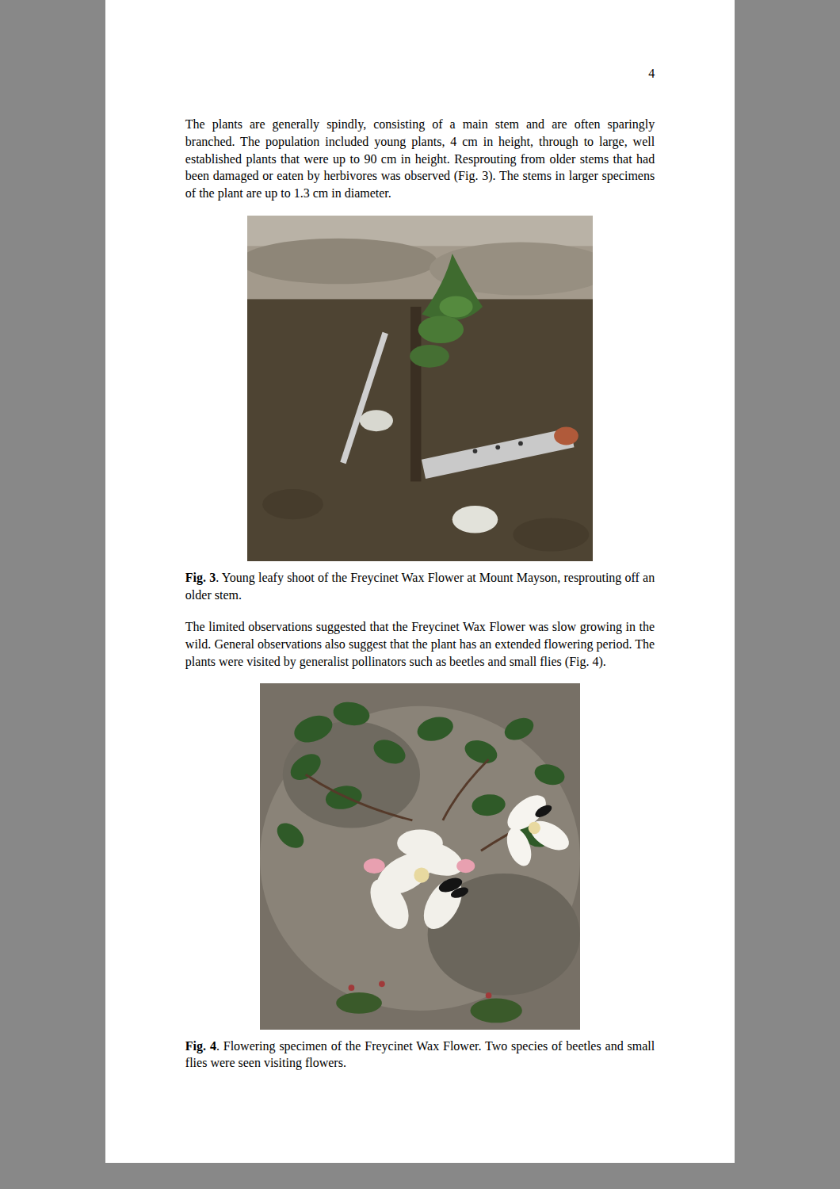4
The plants are generally spindly, consisting of a main stem and are often sparingly branched. The population included young plants, 4 cm in height, through to large, well established plants that were up to 90 cm in height. Resprouting from older stems that had been damaged or eaten by herbivores was observed (Fig. 3). The stems in larger specimens of the plant are up to 1.3 cm in diameter.
Fig. 3. Young leafy shoot of the Freycinet Wax Flower at Mount Mayson, resprouting off an older stem.
The limited observations suggested that the Freycinet Wax Flower was slow growing in the wild. General observations also suggest that the plant has an extended flowering period. The plants were visited by generalist pollinators such as beetles and small flies (Fig. 4).
Fig. 4. Flowering specimen of the Freycinet Wax Flower. Two species of beetles and small flies were seen visiting flowers.